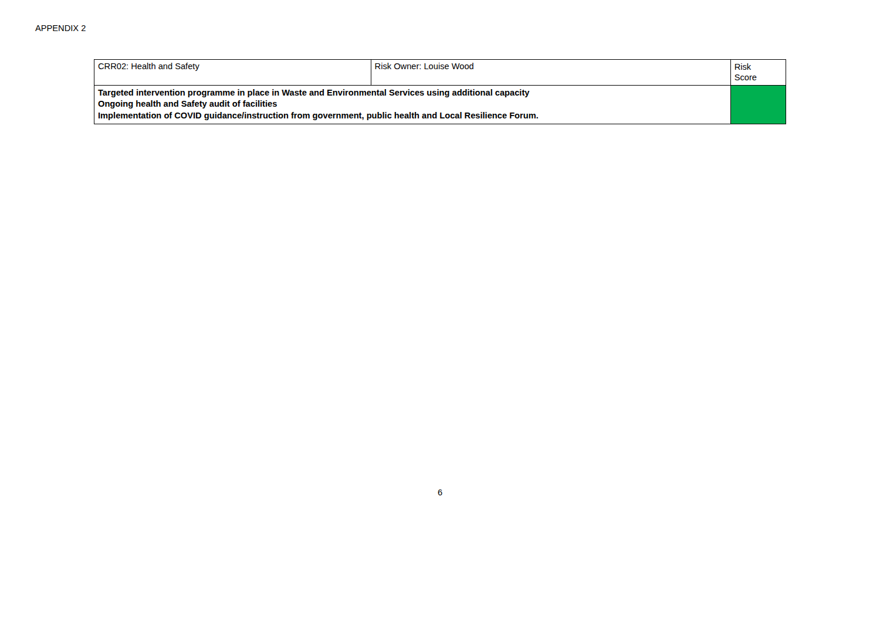APPENDIX 2
| CRR02: Health and Safety | Risk Owner: Louise Wood | Risk Score |
| Targeted intervention programme in place in Waste and Environmental Services using additional capacity Ongoing health and Safety audit of facilities Implementation of COVID guidance/instruction from government, public health and Local Resilience Forum. | |
6